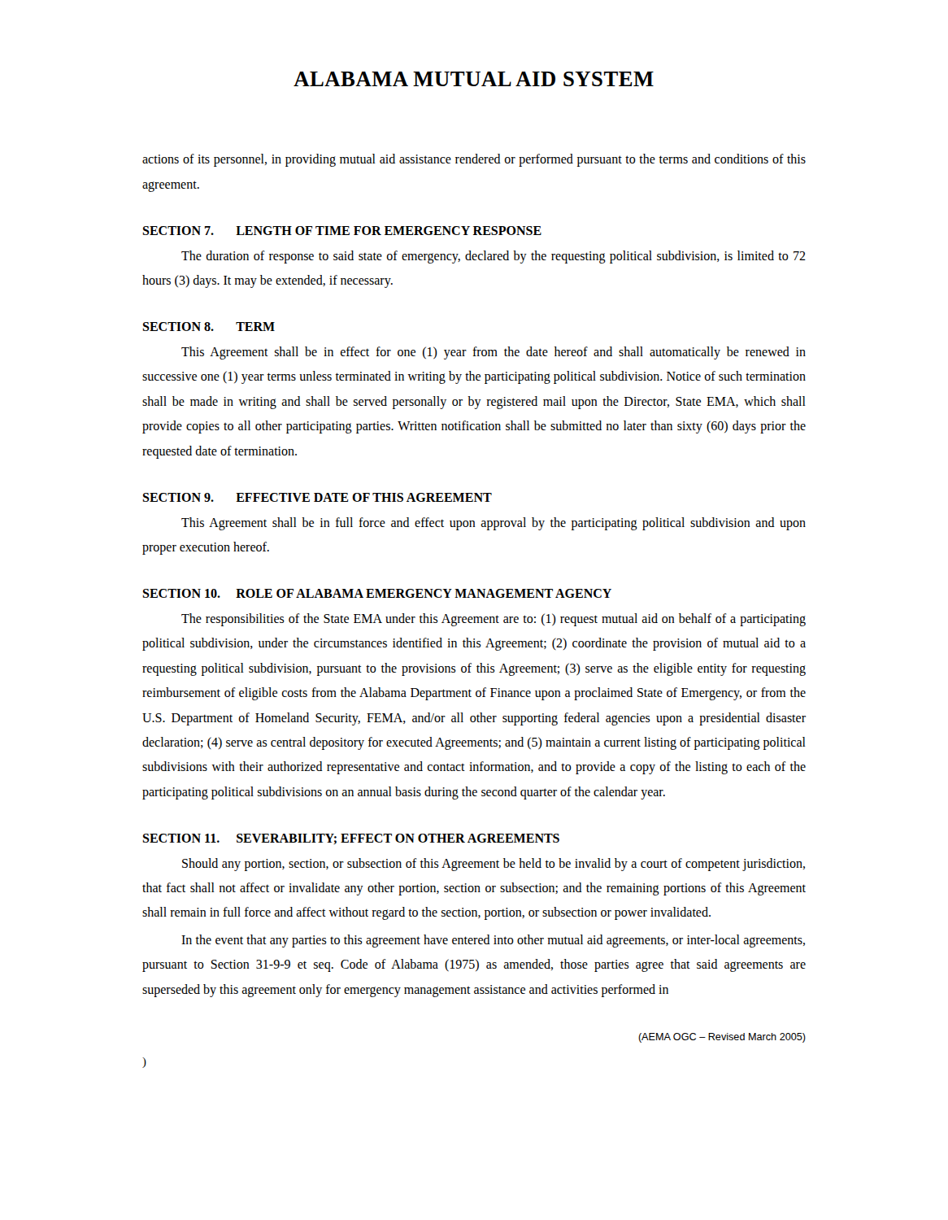ALABAMA MUTUAL AID SYSTEM
actions of its personnel, in providing mutual aid assistance rendered or performed pursuant to the terms and conditions of this agreement.
SECTION 7. LENGTH OF TIME FOR EMERGENCY RESPONSE
The duration of response to said state of emergency, declared by the requesting political subdivision, is limited to 72 hours (3) days. It may be extended, if necessary.
SECTION 8. TERM
This Agreement shall be in effect for one (1) year from the date hereof and shall automatically be renewed in successive one (1) year terms unless terminated in writing by the participating political subdivision. Notice of such termination shall be made in writing and shall be served personally or by registered mail upon the Director, State EMA, which shall provide copies to all other participating parties. Written notification shall be submitted no later than sixty (60) days prior the requested date of termination.
SECTION 9. EFFECTIVE DATE OF THIS AGREEMENT
This Agreement shall be in full force and effect upon approval by the participating political subdivision and upon proper execution hereof.
SECTION 10. ROLE OF ALABAMA EMERGENCY MANAGEMENT AGENCY
The responsibilities of the State EMA under this Agreement are to: (1) request mutual aid on behalf of a participating political subdivision, under the circumstances identified in this Agreement; (2) coordinate the provision of mutual aid to a requesting political subdivision, pursuant to the provisions of this Agreement; (3) serve as the eligible entity for requesting reimbursement of eligible costs from the Alabama Department of Finance upon a proclaimed State of Emergency, or from the U.S. Department of Homeland Security, FEMA, and/or all other supporting federal agencies upon a presidential disaster declaration; (4) serve as central depository for executed Agreements; and (5) maintain a current listing of participating political subdivisions with their authorized representative and contact information, and to provide a copy of the listing to each of the participating political subdivisions on an annual basis during the second quarter of the calendar year.
SECTION 11. SEVERABILITY; EFFECT ON OTHER AGREEMENTS
Should any portion, section, or subsection of this Agreement be held to be invalid by a court of competent jurisdiction, that fact shall not affect or invalidate any other portion, section or subsection; and the remaining portions of this Agreement shall remain in full force and affect without regard to the section, portion, or subsection or power invalidated.
In the event that any parties to this agreement have entered into other mutual aid agreements, or inter-local agreements, pursuant to Section 31-9-9 et seq. Code of Alabama (1975) as amended, those parties agree that said agreements are superseded by this agreement only for emergency management assistance and activities performed in
(AEMA OGC – Revised March 2005)
)